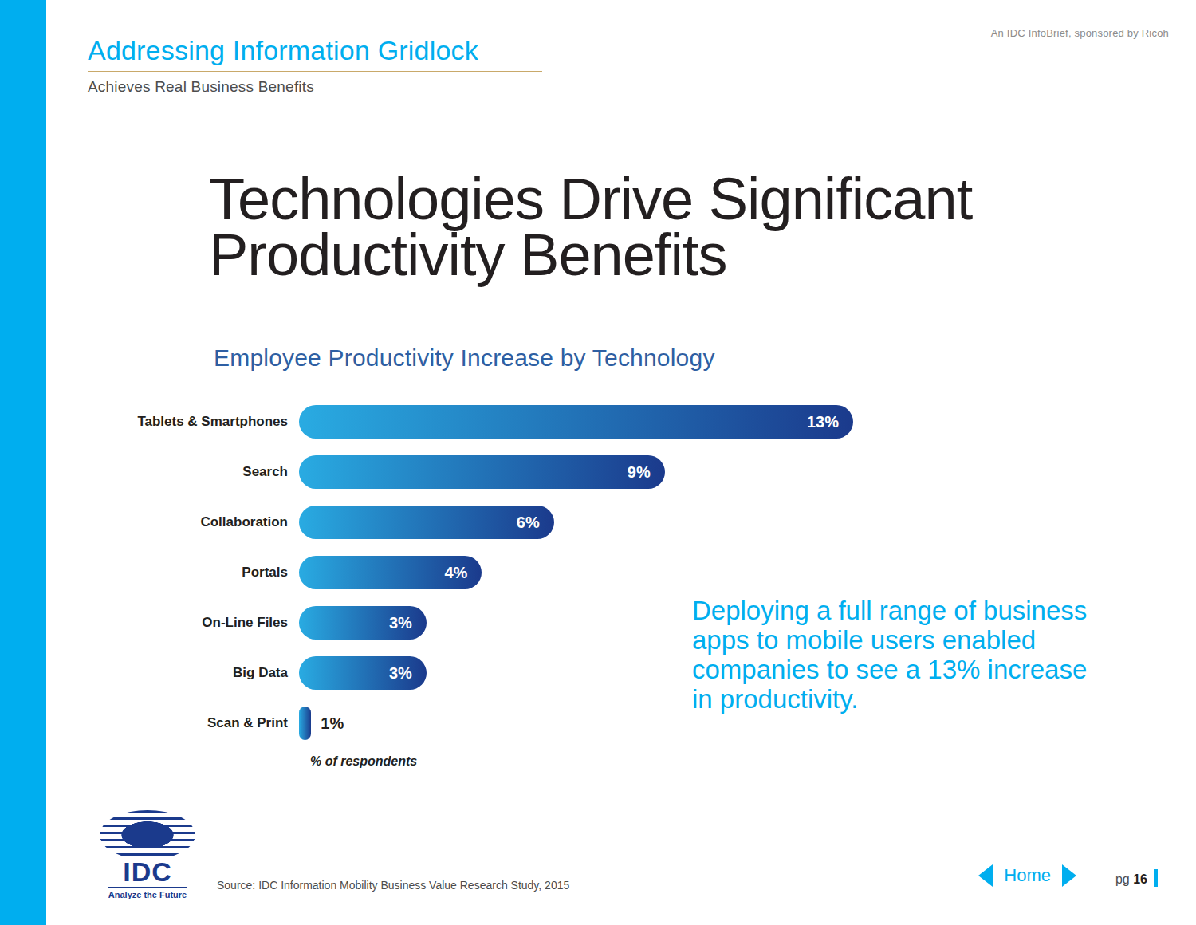An IDC InfoBrief, sponsored by Ricoh
Addressing Information Gridlock
Achieves Real Business Benefits
Technologies Drive Significant Productivity Benefits
Employee Productivity Increase by Technology
Tablets & Smartphones
13%
Search
9%
Collaboration
6%
Portals
4%
On-Line Files
3%
Big Data
3%
Scan & Print
1%
% of respondents
Deploying a full range of business apps to mobile users enabled companies to see a 13% increase in productivity.
IDC
Analyze the Future
Source: IDC Information Mobility Business Value Research Study, 2015
Home
pg 16